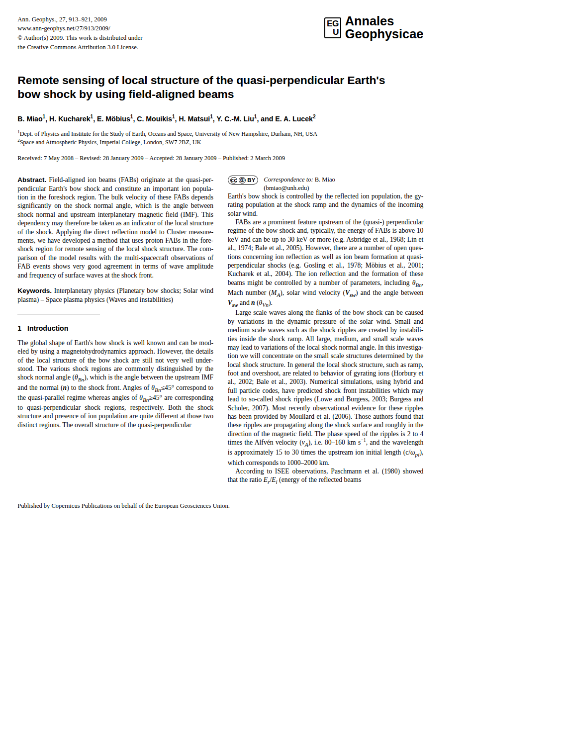Ann. Geophys., 27, 913–921, 2009
www.ann-geophys.net/27/913/2009/
© Author(s) 2009. This work is distributed under
the Creative Commons Attribution 3.0 License.
EG
U
Annales Geophysicae
Remote sensing of local structure of the quasi-perpendicular Earth's
bow shock by using field-aligned beams
B. Miao1, H. Kucharek1, E. Möbius1, C. Mouikis1, H. Matsui1, Y. C.-M. Liu1, and E. A. Lucek2
1Dept. of Physics and Institute for the Study of Earth, Oceans and Space, University of New Hampshire, Durham, NH, USA
2Space and Atmospheric Physics, Imperial College, London, SW7 2BZ, UK
Received: 7 May 2008 – Revised: 28 January 2009 – Accepted: 28 January 2009 – Published: 2 March 2009
Abstract. Field-aligned ion beams (FABs) originate at the quasi-perpendicular Earth's bow shock and constitute an important ion population in the foreshock region. The bulk velocity of these FABs depends significantly on the shock normal angle, which is the angle between shock normal and upstream interplanetary magnetic field (IMF). This dependency may therefore be taken as an indicator of the local structure of the shock. Applying the direct reflection model to Cluster measurements, we have developed a method that uses proton FABs in the foreshock region for remote sensing of the local shock structure. The comparison of the model results with the multi-spacecraft observations of FAB events shows very good agreement in terms of wave amplitude and frequency of surface waves at the shock front.
Keywords. Interplanetary physics (Planetary bow shocks; Solar wind plasma) – Space plasma physics (Waves and instabilities)
1 Introduction
The global shape of Earth's bow shock is well known and can be modeled by using a magnetohydrodynamics approach. However, the details of the local structure of the bow shock are still not very well understood. The various shock regions are commonly distinguished by the shock normal angle (θBn), which is the angle between the upstream IMF and the normal (n) to the shock front. Angles of θBn≤45° correspond to the quasi-parallel regime whereas angles of θBn≥45° are corresponding to quasi-perpendicular shock regions, respectively. Both the shock structure and presence of ion population are quite different at those two distinct regions. The overall structure of the quasi-perpendicular
cc ① BY
Correspondence to: B. Miao
(bmiao@unh.edu)
Earth's bow shock is controlled by the reflected ion population, the gyrating population at the shock ramp and the dynamics of the incoming solar wind.
FABs are a prominent feature upstream of the (quasi-) perpendicular regime of the bow shock and, typically, the energy of FABs is above 10 keV and can be up to 30 keV or more (e.g. Asbridge et al., 1968; Lin et al., 1974; Bale et al., 2005). However, there are a number of open questions concerning ion reflection as well as ion beam formation at quasi-perpendicular shocks (e.g. Gosling et al., 1978; Möbius et al., 2001; Kucharek et al., 2004). The ion reflection and the formation of these beams might be controlled by a number of parameters, including θBn, Mach number (MA), solar wind velocity (Vsw) and the angle between Vsw and n (θVn).
Large scale waves along the flanks of the bow shock can be caused by variations in the dynamic pressure of the solar wind. Small and medium scale waves such as the shock ripples are created by instabilities inside the shock ramp. All large, medium, and small scale waves may lead to variations of the local shock normal angle. In this investigation we will concentrate on the small scale structures determined by the local shock structure. In general the local shock structure, such as ramp, foot and overshoot, are related to behavior of gyrating ions (Horbury et al., 2002; Bale et al., 2003). Numerical simulations, using hybrid and full particle codes, have predicted shock front instabilities which may lead to so-called shock ripples (Lowe and Burgess, 2003; Burgess and Scholer, 2007). Most recently observational evidence for these ripples has been provided by Moullard et al. (2006). Those authors found that these ripples are propagating along the shock surface and roughly in the direction of the magnetic field. The phase speed of the ripples is 2 to 4 times the Alfvén velocity (vA), i.e. 80–160 km s−1, and the wavelength is approximately 15 to 30 times the upstream ion initial length (c/ωpi), which corresponds to 1000–2000 km.
According to ISEE observations, Paschmann et al. (1980) showed that the ratio Er/Ei (energy of the reflected beams
Published by Copernicus Publications on behalf of the European Geosciences Union.